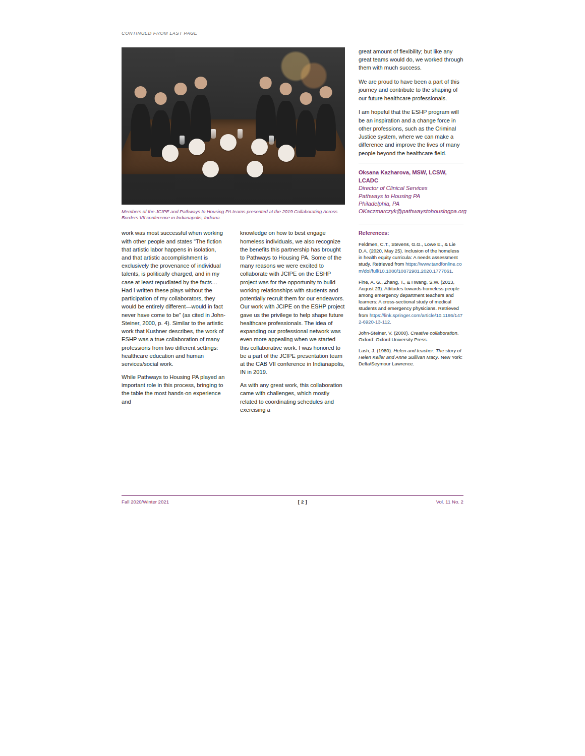Continued from last page
Members of the JCIPE and Pathways to Housing PA teams presented at the 2019 Collaborating Across Borders VII conference in Indianapolis, Indiana.
great amount of flexibility; but like any great teams would do, we worked through them with much success.
We are proud to have been a part of this journey and contribute to the shaping of our future healthcare professionals.
I am hopeful that the ESHP program will be an inspiration and a change force in other professions, such as the Criminal Justice system, where we can make a difference and improve the lives of many people beyond the healthcare field.
Oksana Kazharova, MSW, LCSW, LCADC
Director of Clinical Services
Pathways to Housing PA
Philadelphia, PA
OKaczmarczyk@pathwaystohousingpa.org
References:
Feldmen, C.T., Stevens, G.G., Lowe E., & Lie D.A. (2020, May 25). Inclusion of the homeless in health equity curricula: A needs assessment study. Retrieved from https://www.tandfonline.com/doi/full/10.1080/10872981.2020.1777061.
Fine, A. G., Zhang, T., & Hwang, S.W. (2013, August 23). Attitudes towards homeless people among emergency department teachers and learners: A cross-sectional study of medical students and emergency physicians. Retrieved from https://link.springer.com/article/10.1186/1472-6920-13-112.
John-Steiner, V. (2000). Creative collaboration. Oxford: Oxford University Press.
Lash, J. (1980). Helen and teacher: The story of Helen Keller and Anne Sullivan Macy. New York: Delta/Seymour Lawrence.
work was most successful when working with other people and states “The fiction that artistic labor happens in isolation, and that artistic accomplishment is exclusively the provenance of individual talents, is politically charged, and in my case at least repudiated by the facts…Had I written these plays without the participation of my collaborators, they would be entirely different—would in fact never have come to be” (as cited in John-Steiner, 2000, p. 4). Similar to the artistic work that Kushner describes, the work of ESHP was a true collaboration of many professions from two different settings: healthcare education and human services/social work.
While Pathways to Housing PA played an important role in this process, bringing to the table the most hands-on experience and
knowledge on how to best engage homeless individuals, we also recognize the benefits this partnership has brought to Pathways to Housing PA. Some of the many reasons we were excited to collaborate with JCIPE on the ESHP project was for the opportunity to build working relationships with students and potentially recruit them for our endeavors. Our work with JCIPE on the ESHP project gave us the privilege to help shape future healthcare professionals. The idea of expanding our professional network was even more appealing when we started this collaborative work. I was honored to be a part of the JCIPE presentation team at the CAB VII conference in Indianapolis, IN in 2019.
As with any great work, this collaboration came with challenges, which mostly related to coordinating schedules and exercising a
Fall 2020/Winter 2021 [ 2 ] Vol. 11 No. 2